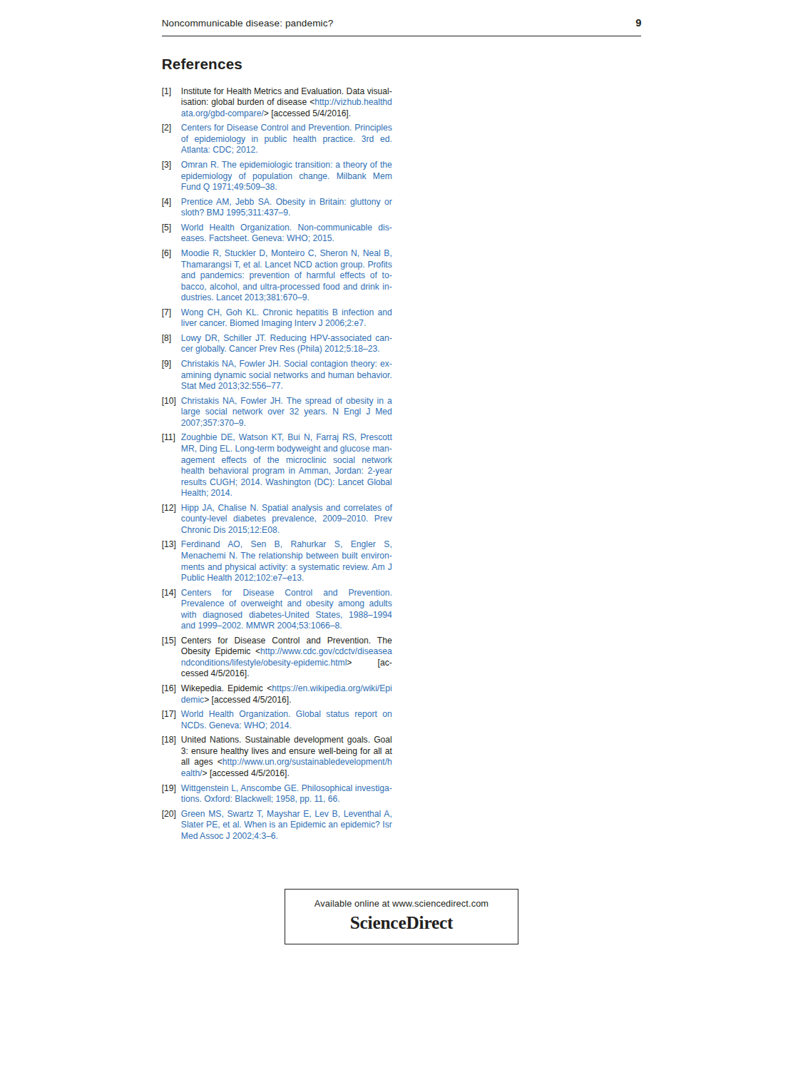Noncommunicable disease: pandemic?
9
References
[1] Institute for Health Metrics and Evaluation. Data visualisation: global burden of disease <http://vizhub.healthdata.org/gbd-compare/> [accessed 5/4/2016].
[2] Centers for Disease Control and Prevention. Principles of epidemiology in public health practice. 3rd ed. Atlanta: CDC; 2012.
[3] Omran R. The epidemiologic transition: a theory of the epidemiology of population change. Milbank Mem Fund Q 1971;49:509–38.
[4] Prentice AM, Jebb SA. Obesity in Britain: gluttony or sloth? BMJ 1995;311:437–9.
[5] World Health Organization. Non-communicable diseases. Factsheet. Geneva: WHO; 2015.
[6] Moodie R, Stuckler D, Monteiro C, Sheron N, Neal B, Thamarangsi T, et al. Lancet NCD action group. Profits and pandemics: prevention of harmful effects of tobacco, alcohol, and ultra-processed food and drink industries. Lancet 2013;381:670–9.
[7] Wong CH, Goh KL. Chronic hepatitis B infection and liver cancer. Biomed Imaging Interv J 2006;2:e7.
[8] Lowy DR, Schiller JT. Reducing HPV-associated cancer globally. Cancer Prev Res (Phila) 2012;5:18–23.
[9] Christakis NA, Fowler JH. Social contagion theory: examining dynamic social networks and human behavior. Stat Med 2013;32:556–77.
[10] Christakis NA, Fowler JH. The spread of obesity in a large social network over 32 years. N Engl J Med 2007;357:370–9.
[11] Zoughbie DE, Watson KT, Bui N, Farraj RS, Prescott MR, Ding EL. Long-term bodyweight and glucose management effects of the microclinic social network health behavioral program in Amman, Jordan: 2-year results CUGH; 2014. Washington (DC): Lancet Global Health; 2014.
[12] Hipp JA, Chalise N. Spatial analysis and correlates of county-level diabetes prevalence, 2009–2010. Prev Chronic Dis 2015;12:E08.
[13] Ferdinand AO, Sen B, Rahurkar S, Engler S, Menachemi N. The relationship between built environments and physical activity: a systematic review. Am J Public Health 2012;102:e7–e13.
[14] Centers for Disease Control and Prevention. Prevalence of overweight and obesity among adults with diagnosed diabetes-United States, 1988–1994 and 1999–2002. MMWR 2004;53:1066–8.
[15] Centers for Disease Control and Prevention. The Obesity Epidemic <http://www.cdc.gov/cdctv/diseaseandconditions/lifestyle/obesity-epidemic.html> [accessed 4/5/2016].
[16] Wikepedia. Epidemic <https://en.wikipedia.org/wiki/Epidemic> [accessed 4/5/2016].
[17] World Health Organization. Global status report on NCDs. Geneva: WHO; 2014.
[18] United Nations. Sustainable development goals. Goal 3: ensure healthy lives and ensure well-being for all at all ages <http://www.un.org/sustainabledevelopment/health/> [accessed 4/5/2016].
[19] Wittgenstein L, Anscombe GE. Philosophical investigations. Oxford: Blackwell; 1958, pp. 11, 66.
[20] Green MS, Swartz T, Mayshar E, Lev B, Leventhal A, Slater PE, et al. When is an Epidemic an epidemic? Isr Med Assoc J 2002;4:3–6.
Available online at www.sciencedirect.com
Science Direct